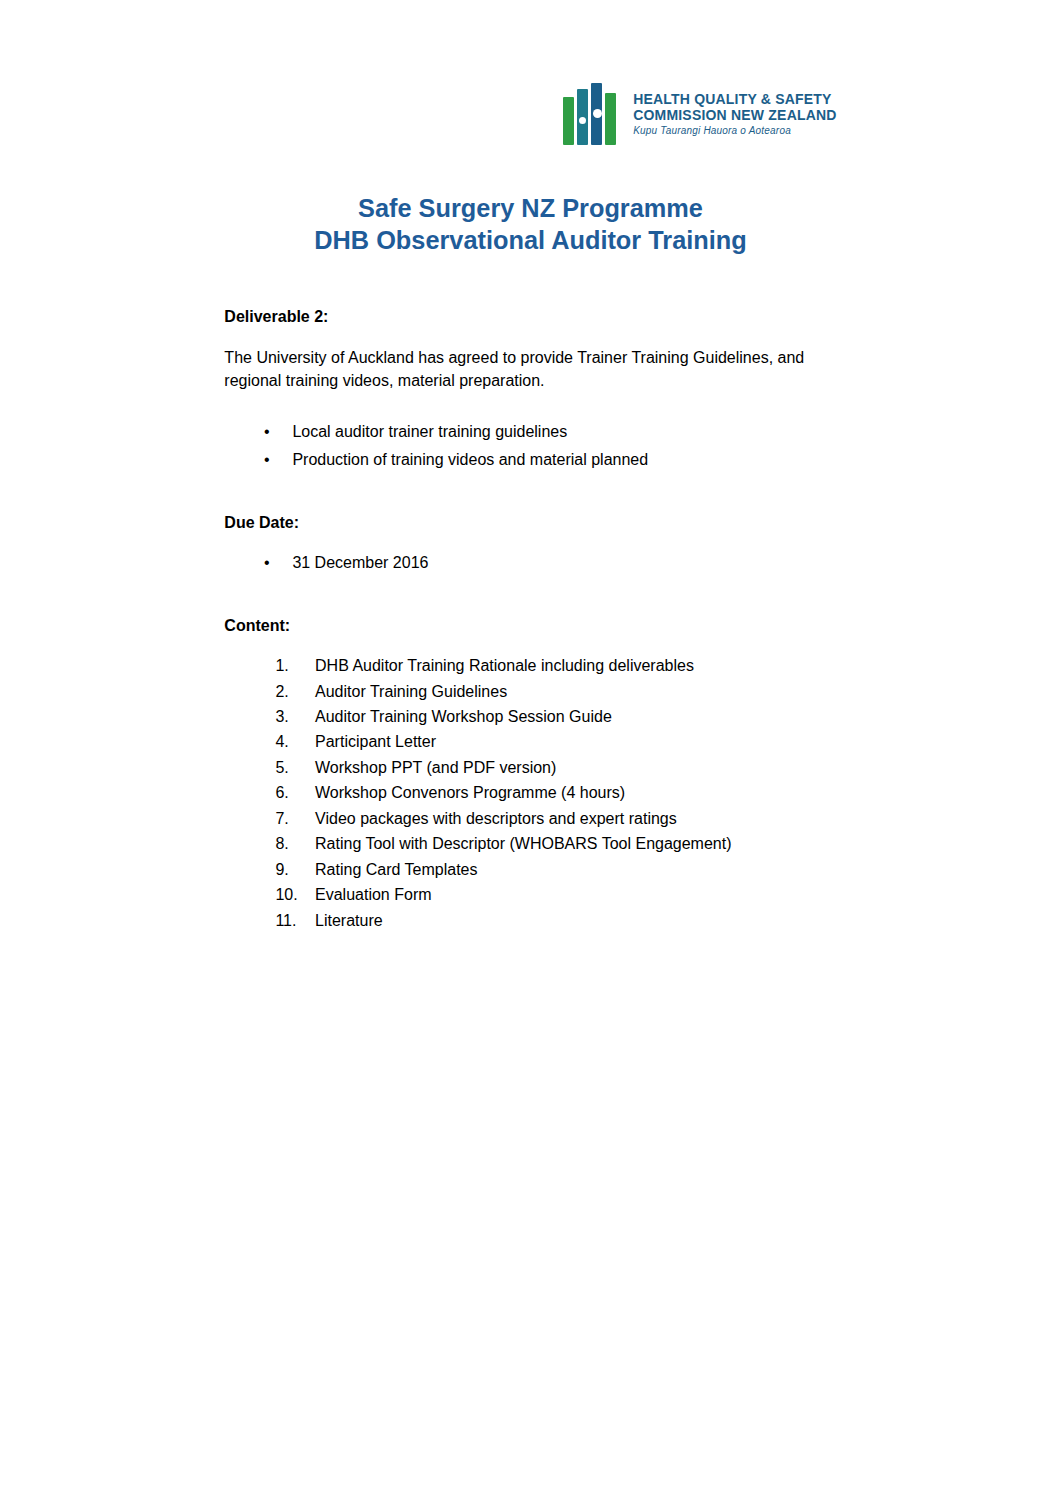HEALTH QUALITY & SAFETY COMMISSION NEW ZEALAND Kupu Taurangi Hauora o Aotearoa
Safe Surgery NZ Programme DHB Observational Auditor Training
Deliverable 2:
The University of Auckland has agreed to provide Trainer Training Guidelines, and regional training videos, material preparation.
Local auditor trainer training guidelines
Production of training videos and material planned
Due Date:
31 December 2016
Content:
DHB Auditor Training Rationale including deliverables
Auditor Training Guidelines
Auditor Training Workshop Session Guide
Participant Letter
Workshop PPT (and PDF version)
Workshop Convenors Programme (4 hours)
Video packages with descriptors and expert ratings
Rating Tool with Descriptor (WHOBARS Tool Engagement)
Rating Card Templates
Evaluation Form
Literature